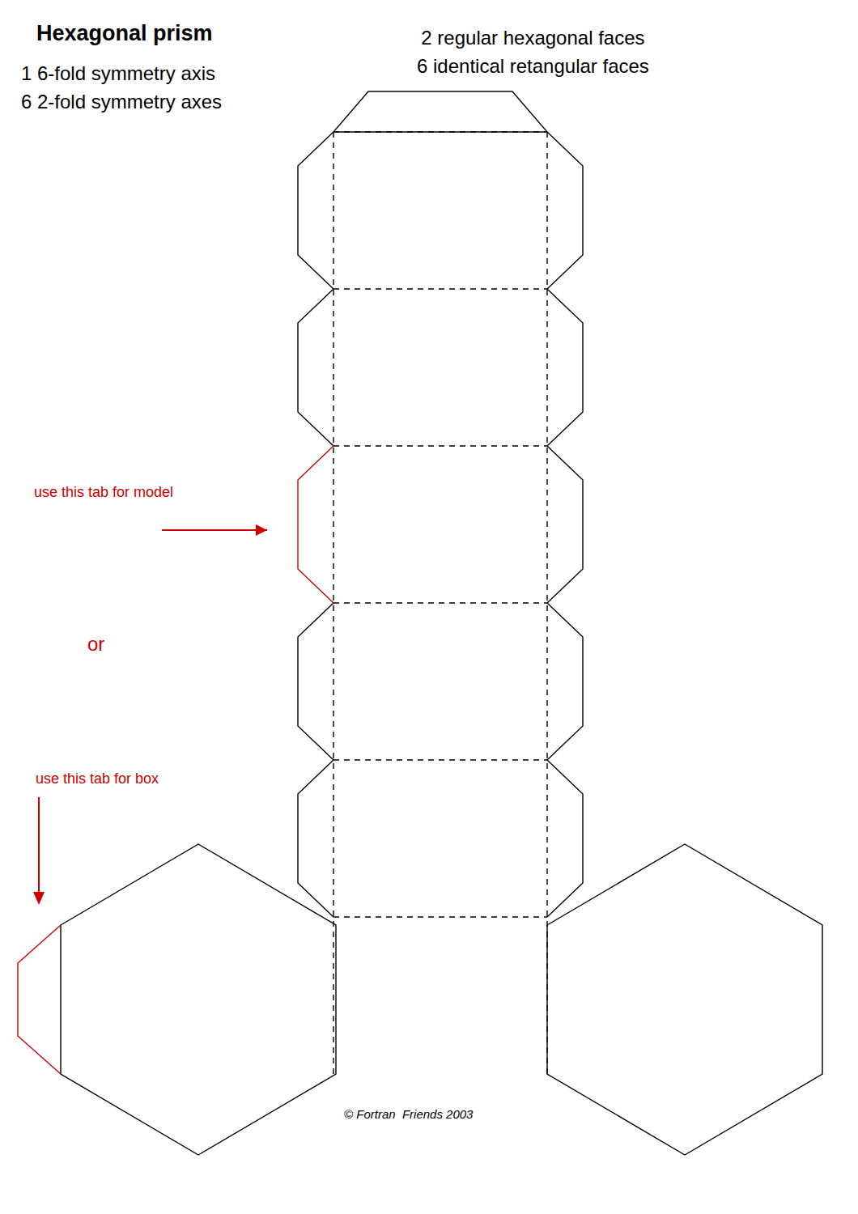Hexagonal prism
1 6-fold symmetry axis
6 2-fold symmetry axes
2 regular hexagonal faces
6 identical retangular faces
use this tab for model
or
use this tab for box
© Fortran Friends 2003